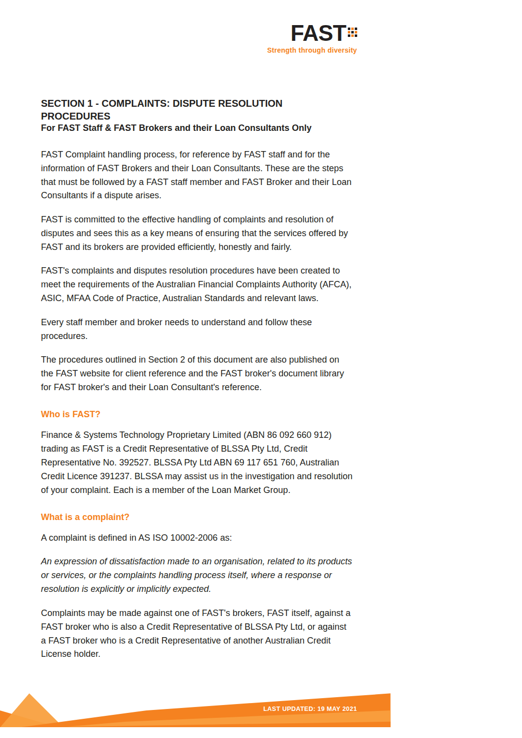FAST
Strength through diversity
SECTION 1 - COMPLAINTS: DISPUTE RESOLUTION PROCEDURES For FAST Staff & FAST Brokers and their Loan Consultants Only
FAST Complaint handling process, for reference by FAST staff and for the information of FAST Brokers and their Loan Consultants. These are the steps that must be followed by a FAST staff member and FAST Broker and their Loan Consultants if a dispute arises.
FAST is committed to the effective handling of complaints and resolution of disputes and sees this as a key means of ensuring that the services offered by FAST and its brokers are provided efficiently, honestly and fairly.
FAST's complaints and disputes resolution procedures have been created to meet the requirements of the Australian Financial Complaints Authority (AFCA), ASIC, MFAA Code of Practice, Australian Standards and relevant laws.
Every staff member and broker needs to understand and follow these procedures.
The procedures outlined in Section 2 of this document are also published on the FAST website for client reference and the FAST broker's document library for FAST broker's and their Loan Consultant's reference.
Who is FAST?
Finance & Systems Technology Proprietary Limited (ABN 86 092 660 912) trading as FAST is a Credit Representative of BLSSA Pty Ltd, Credit Representative No. 392527. BLSSA Pty Ltd ABN 69 117 651 760, Australian Credit Licence 391237. BLSSA may assist us in the investigation and resolution of your complaint. Each is a member of the Loan Market Group.
What is a complaint?
A complaint is defined in AS ISO 10002-2006 as:
An expression of dissatisfaction made to an organisation, related to its products or services, or the complaints handling process itself, where a response or resolution is explicitly or implicitly expected.
Complaints may be made against one of FAST's brokers, FAST itself, against a FAST broker who is also a Credit Representative of BLSSA Pty Ltd, or against a FAST broker who is a Credit Representative of another Australian Credit License holder.
LAST UPDATED: 19 MAY 2021